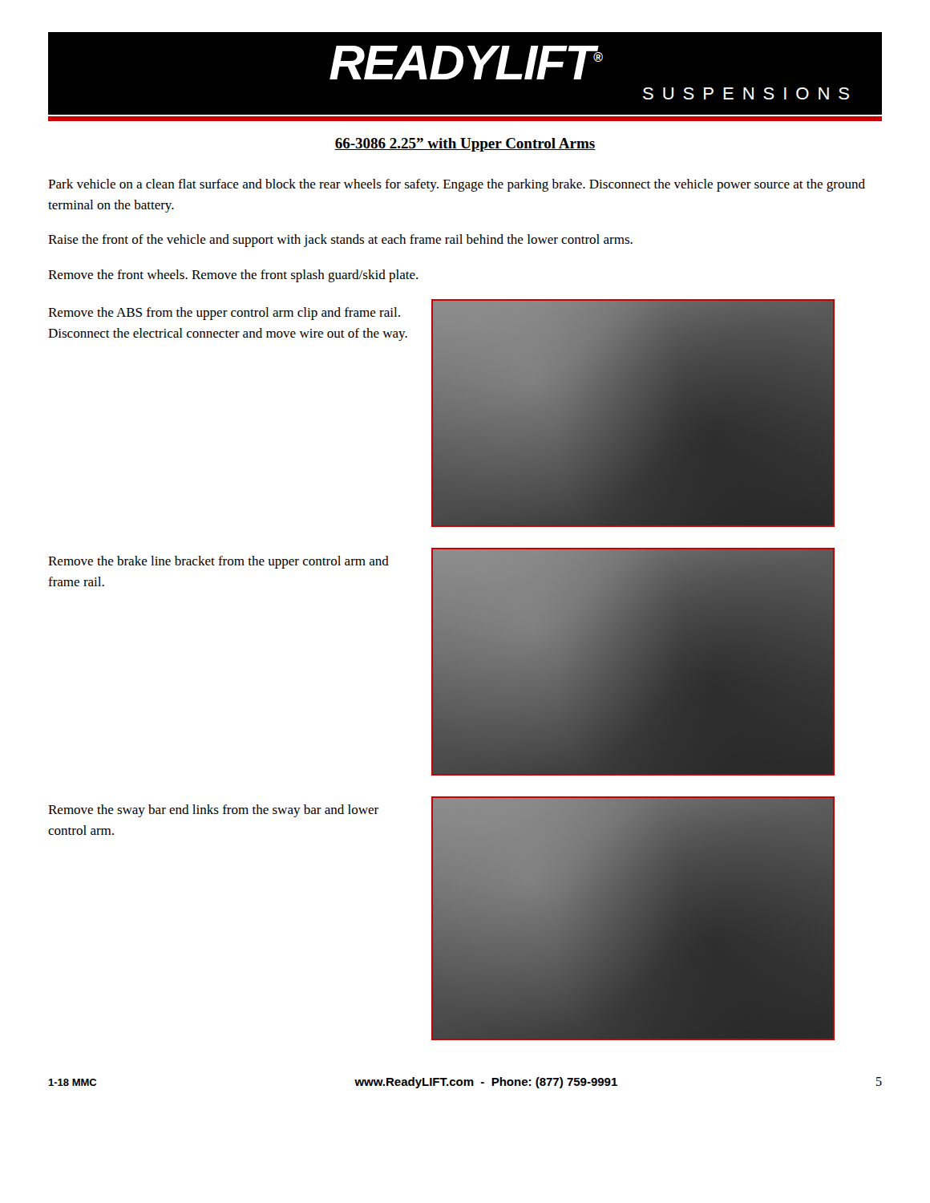READY LIFT®
SUSPENSIONS
66-3086 2.25” with Upper Control Arms
Park vehicle on a clean flat surface and block the rear wheels for safety. Engage the parking brake. Disconnect the vehicle power source at the ground terminal on the battery.
Raise the front of the vehicle and support with jack stands at each frame rail behind the lower control arms.
Remove the front wheels. Remove the front splash guard/skid plate.
Remove the ABS from the upper control arm clip and frame rail. Disconnect the electrical connecter and move wire out of the way.
Remove the brake line bracket from the upper control arm and frame rail.
Remove the sway bar end links from the sway bar and lower control arm.
1-18 MMC
www.ReadyLIFT.com - Phone: (877) 759-9991
5